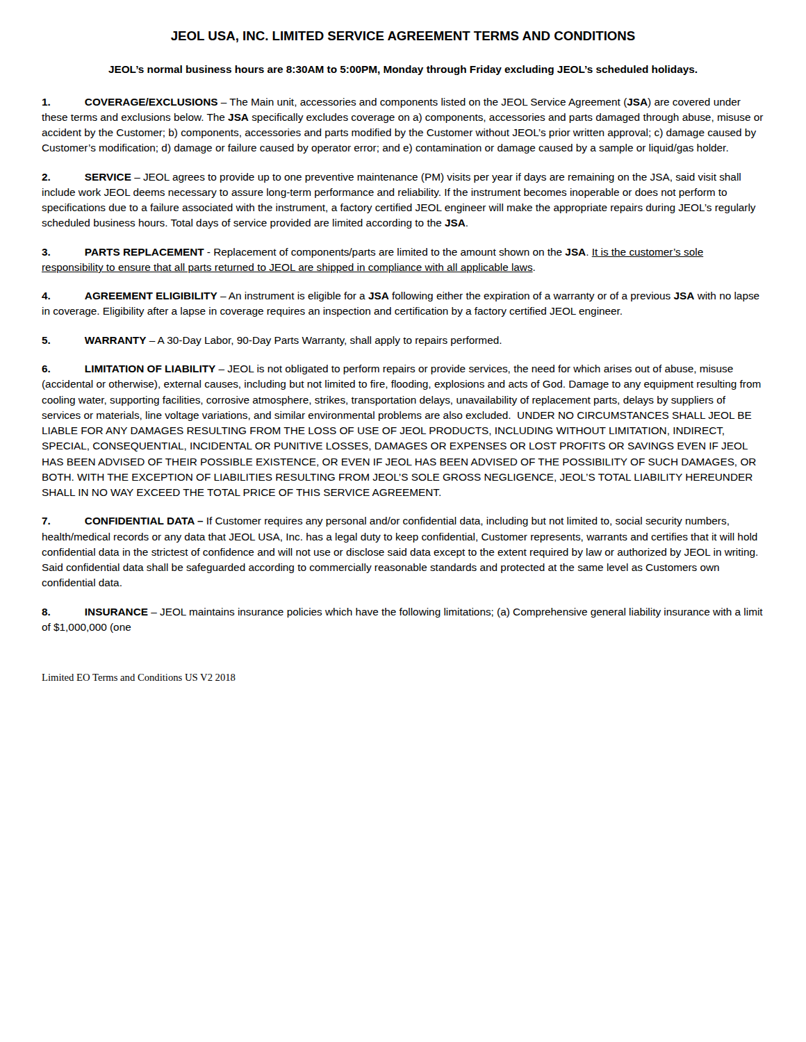JEOL USA, INC. LIMITED SERVICE AGREEMENT TERMS AND CONDITIONS
JEOL’s normal business hours are 8:30AM to 5:00PM, Monday through Friday excluding JEOL’s scheduled holidays.
1. COVERAGE/EXCLUSIONS – The Main unit, accessories and components listed on the JEOL Service Agreement (JSA) are covered under these terms and exclusions below. The JSA specifically excludes coverage on a) components, accessories and parts damaged through abuse, misuse or accident by the Customer; b) components, accessories and parts modified by the Customer without JEOL’s prior written approval; c) damage caused by Customer’s modification; d) damage or failure caused by operator error; and e) contamination or damage caused by a sample or liquid/gas holder.
2. SERVICE – JEOL agrees to provide up to one preventive maintenance (PM) visits per year if days are remaining on the JSA, said visit shall include work JEOL deems necessary to assure long-term performance and reliability. If the instrument becomes inoperable or does not perform to specifications due to a failure associated with the instrument, a factory certified JEOL engineer will make the appropriate repairs during JEOL’s regularly scheduled business hours. Total days of service provided are limited according to the JSA.
3. PARTS REPLACEMENT - Replacement of components/parts are limited to the amount shown on the JSA. It is the customer’s sole responsibility to ensure that all parts returned to JEOL are shipped in compliance with all applicable laws.
4. AGREEMENT ELIGIBILITY – An instrument is eligible for a JSA following either the expiration of a warranty or of a previous JSA with no lapse in coverage. Eligibility after a lapse in coverage requires an inspection and certification by a factory certified JEOL engineer.
5. WARRANTY – A 30-Day Labor, 90-Day Parts Warranty, shall apply to repairs performed.
6. LIMITATION OF LIABILITY – JEOL is not obligated to perform repairs or provide services, the need for which arises out of abuse, misuse (accidental or otherwise), external causes, including but not limited to fire, flooding, explosions and acts of God. Damage to any equipment resulting from cooling water, supporting facilities, corrosive atmosphere, strikes, transportation delays, unavailability of replacement parts, delays by suppliers of services or materials, line voltage variations, and similar environmental problems are also excluded. UNDER NO CIRCUMSTANCES SHALL JEOL BE LIABLE FOR ANY DAMAGES RESULTING FROM THE LOSS OF USE OF JEOL PRODUCTS, INCLUDING WITHOUT LIMITATION, INDIRECT, SPECIAL, CONSEQUENTIAL, INCIDENTAL OR PUNITIVE LOSSES, DAMAGES OR EXPENSES OR LOST PROFITS OR SAVINGS EVEN IF JEOL HAS BEEN ADVISED OF THEIR POSSIBLE EXISTENCE, OR EVEN IF JEOL HAS BEEN ADVISED OF THE POSSIBILITY OF SUCH DAMAGES, OR BOTH. WITH THE EXCEPTION OF LIABILITIES RESULTING FROM JEOL’S SOLE GROSS NEGLIGENCE, JEOL’S TOTAL LIABILITY HEREUNDER SHALL IN NO WAY EXCEED THE TOTAL PRICE OF THIS SERVICE AGREEMENT.
7. CONFIDENTIAL DATA – If Customer requires any personal and/or confidential data, including but not limited to, social security numbers, health/medical records or any data that JEOL USA, Inc. has a legal duty to keep confidential, Customer represents, warrants and certifies that it will hold confidential data in the strictest of confidence and will not use or disclose said data except to the extent required by law or authorized by JEOL in writing. Said confidential data shall be safeguarded according to commercially reasonable standards and protected at the same level as Customers own confidential data.
8. INSURANCE – JEOL maintains insurance policies which have the following limitations; (a) Comprehensive general liability insurance with a limit of $1,000,000 (one
Limited EO Terms and Conditions US V2 2018